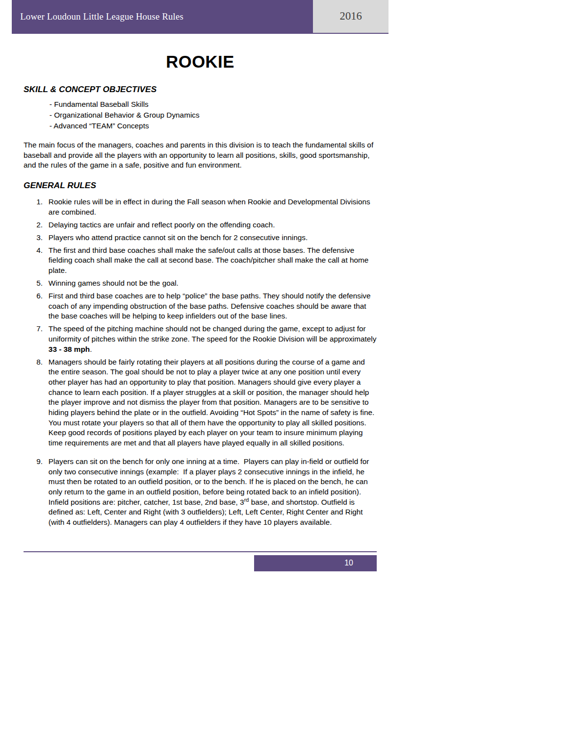Lower Loudoun Little League House Rules
2016
ROOKIE
SKILL & CONCEPT OBJECTIVES
- Fundamental Baseball Skills
- Organizational Behavior & Group Dynamics
- Advanced “TEAM” Concepts
The main focus of the managers, coaches and parents in this division is to teach the fundamental skills of baseball and provide all the players with an opportunity to learn all positions, skills, good sportsmanship, and the rules of the game in a safe, positive and fun environment.
GENERAL RULES
Rookie rules will be in effect in during the Fall season when Rookie and Developmental Divisions are combined.
Delaying tactics are unfair and reflect poorly on the offending coach.
Players who attend practice cannot sit on the bench for 2 consecutive innings.
The first and third base coaches shall make the safe/out calls at those bases. The defensive fielding coach shall make the call at second base. The coach/pitcher shall make the call at home plate.
Winning games should not be the goal.
First and third base coaches are to help “police” the base paths. They should notify the defensive coach of any impending obstruction of the base paths. Defensive coaches should be aware that the base coaches will be helping to keep infielders out of the base lines.
The speed of the pitching machine should not be changed during the game, except to adjust for uniformity of pitches within the strike zone. The speed for the Rookie Division will be approximately 33 - 38 mph.
Managers should be fairly rotating their players at all positions during the course of a game and the entire season. The goal should be not to play a player twice at any one position until every other player has had an opportunity to play that position. Managers should give every player a chance to learn each position. If a player struggles at a skill or position, the manager should help the player improve and not dismiss the player from that position. Managers are to be sensitive to hiding players behind the plate or in the outfield. Avoiding “Hot Spots” in the name of safety is fine. You must rotate your players so that all of them have the opportunity to play all skilled positions. Keep good records of positions played by each player on your team to insure minimum playing time requirements are met and that all players have played equally in all skilled positions.
Players can sit on the bench for only one inning at a time. Players can play in-field or outfield for only two consecutive innings (example: If a player plays 2 consecutive innings in the infield, he must then be rotated to an outfield position, or to the bench. If he is placed on the bench, he can only return to the game in an outfield position, before being rotated back to an infield position). Infield positions are: pitcher, catcher, 1st base, 2nd base, 3rd base, and shortstop. Outfield is defined as: Left, Center and Right (with 3 outfielders); Left, Left Center, Right Center and Right (with 4 outfielders). Managers can play 4 outfielders if they have 10 players available.
10